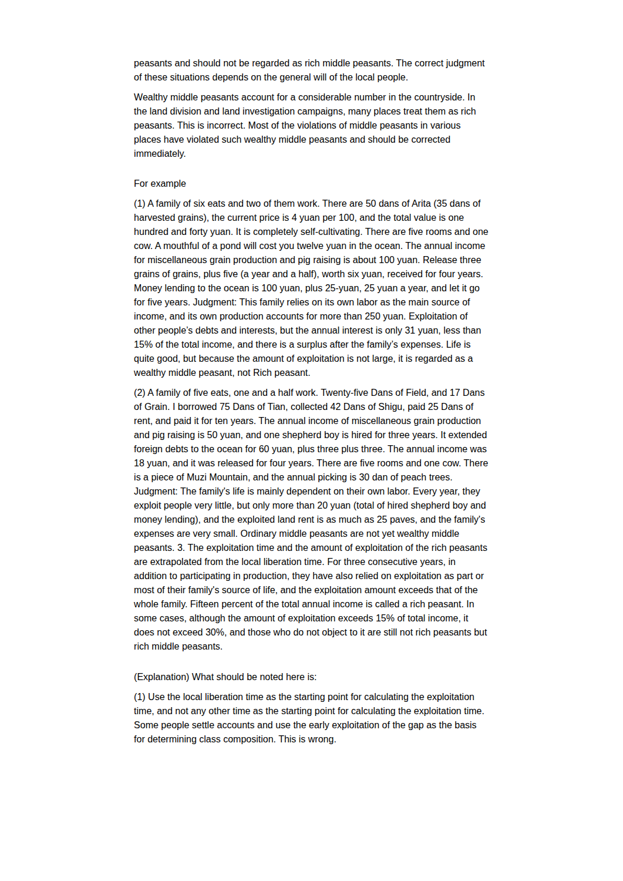peasants and should not be regarded as rich middle peasants. The correct judgment of these situations depends on the general will of the local people.
Wealthy middle peasants account for a considerable number in the countryside. In the land division and land investigation campaigns, many places treat them as rich peasants. This is incorrect. Most of the violations of middle peasants in various places have violated such wealthy middle peasants and should be corrected immediately.
For example
(1) A family of six eats and two of them work. There are 50 dans of Arita (35 dans of harvested grains), the current price is 4 yuan per 100, and the total value is one hundred and forty yuan. It is completely self-cultivating. There are five rooms and one cow. A mouthful of a pond will cost you twelve yuan in the ocean. The annual income for miscellaneous grain production and pig raising is about 100 yuan. Release three grains of grains, plus five (a year and a half), worth six yuan, received for four years. Money lending to the ocean is 100 yuan, plus 25-yuan, 25 yuan a year, and let it go for five years. Judgment: This family relies on its own labor as the main source of income, and its own production accounts for more than 250 yuan. Exploitation of other people’s debts and interests, but the annual interest is only 31 yuan, less than 15% of the total income, and there is a surplus after the family’s expenses. Life is quite good, but because the amount of exploitation is not large, it is regarded as a wealthy middle peasant, not Rich peasant.
(2) A family of five eats, one and a half work. Twenty-five Dans of Field, and 17 Dans of Grain. I borrowed 75 Dans of Tian, collected 42 Dans of Shigu, paid 25 Dans of rent, and paid it for ten years. The annual income of miscellaneous grain production and pig raising is 50 yuan, and one shepherd boy is hired for three years. It extended foreign debts to the ocean for 60 yuan, plus three plus three. The annual income was 18 yuan, and it was released for four years. There are five rooms and one cow. There is a piece of Muzi Mountain, and the annual picking is 30 dan of peach trees. Judgment: The family's life is mainly dependent on their own labor. Every year, they exploit people very little, but only more than 20 yuan (total of hired shepherd boy and money lending), and the exploited land rent is as much as 25 paves, and the family's expenses are very small. Ordinary middle peasants are not yet wealthy middle peasants. 3. The exploitation time and the amount of exploitation of the rich peasants are extrapolated from the local liberation time. For three consecutive years, in addition to participating in production, they have also relied on exploitation as part or most of their family's source of life, and the exploitation amount exceeds that of the whole family. Fifteen percent of the total annual income is called a rich peasant. In some cases, although the amount of exploitation exceeds 15% of total income, it does not exceed 30%, and those who do not object to it are still not rich peasants but rich middle peasants.
(Explanation) What should be noted here is:
(1) Use the local liberation time as the starting point for calculating the exploitation time, and not any other time as the starting point for calculating the exploitation time. Some people settle accounts and use the early exploitation of the gap as the basis for determining class composition. This is wrong.